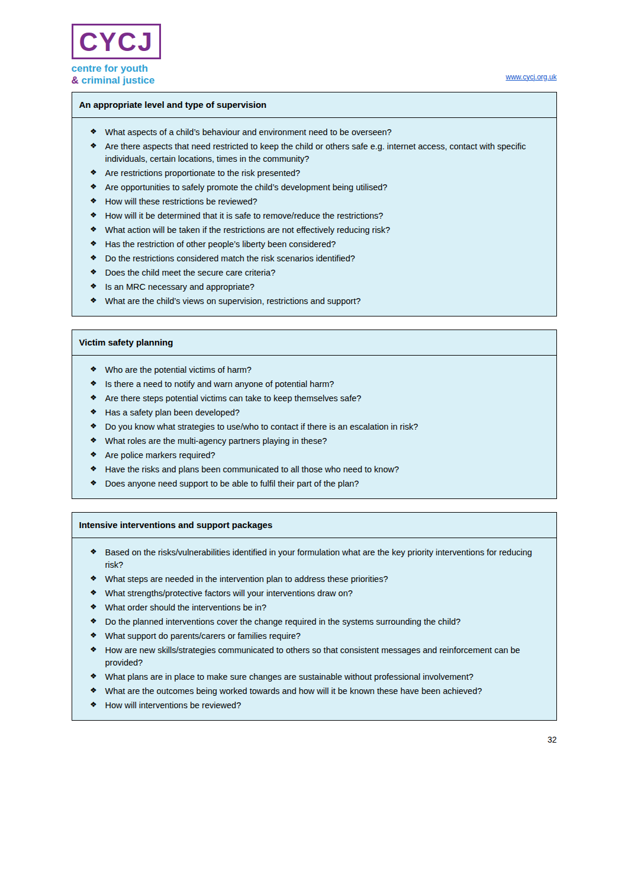CYCJ
centre for youth
& criminal justice
www.cycj.org.uk
| An appropriate level and type of supervision |
| What aspects of a child’s behaviour and environment need to be overseen? Are there aspects that need restricted to keep the child or others safe e.g. internet access, contact with specific individuals, certain locations, times in the community? Are restrictions proportionate to the risk presented? Are opportunities to safely promote the child’s development being utilised? How will these restrictions be reviewed? How will it be determined that it is safe to remove/reduce the restrictions? What action will be taken if the restrictions are not effectively reducing risk? Has the restriction of other people’s liberty been considered? Do the restrictions considered match the risk scenarios identified? Does the child meet the secure care criteria? Is an MRC necessary and appropriate? What are the child’s views on supervision, restrictions and support? |
| Victim safety planning |
| Who are the potential victims of harm? Is there a need to notify and warn anyone of potential harm? Are there steps potential victims can take to keep themselves safe? Has a safety plan been developed? Do you know what strategies to use/who to contact if there is an escalation in risk? What roles are the multi-agency partners playing in these? Are police markers required? Have the risks and plans been communicated to all those who need to know? Does anyone need support to be able to fulfil their part of the plan? |
| Intensive interventions and support packages |
| Based on the risks/vulnerabilities identified in your formulation what are the key priority interventions for reducing risk? What steps are needed in the intervention plan to address these priorities? What strengths/protective factors will your interventions draw on? What order should the interventions be in? Do the planned interventions cover the change required in the systems surrounding the child? What support do parents/carers or families require? How are new skills/strategies communicated to others so that consistent messages and reinforcement can be provided? What plans are in place to make sure changes are sustainable without professional involvement? What are the outcomes being worked towards and how will it be known these have been achieved? How will interventions be reviewed? |
32